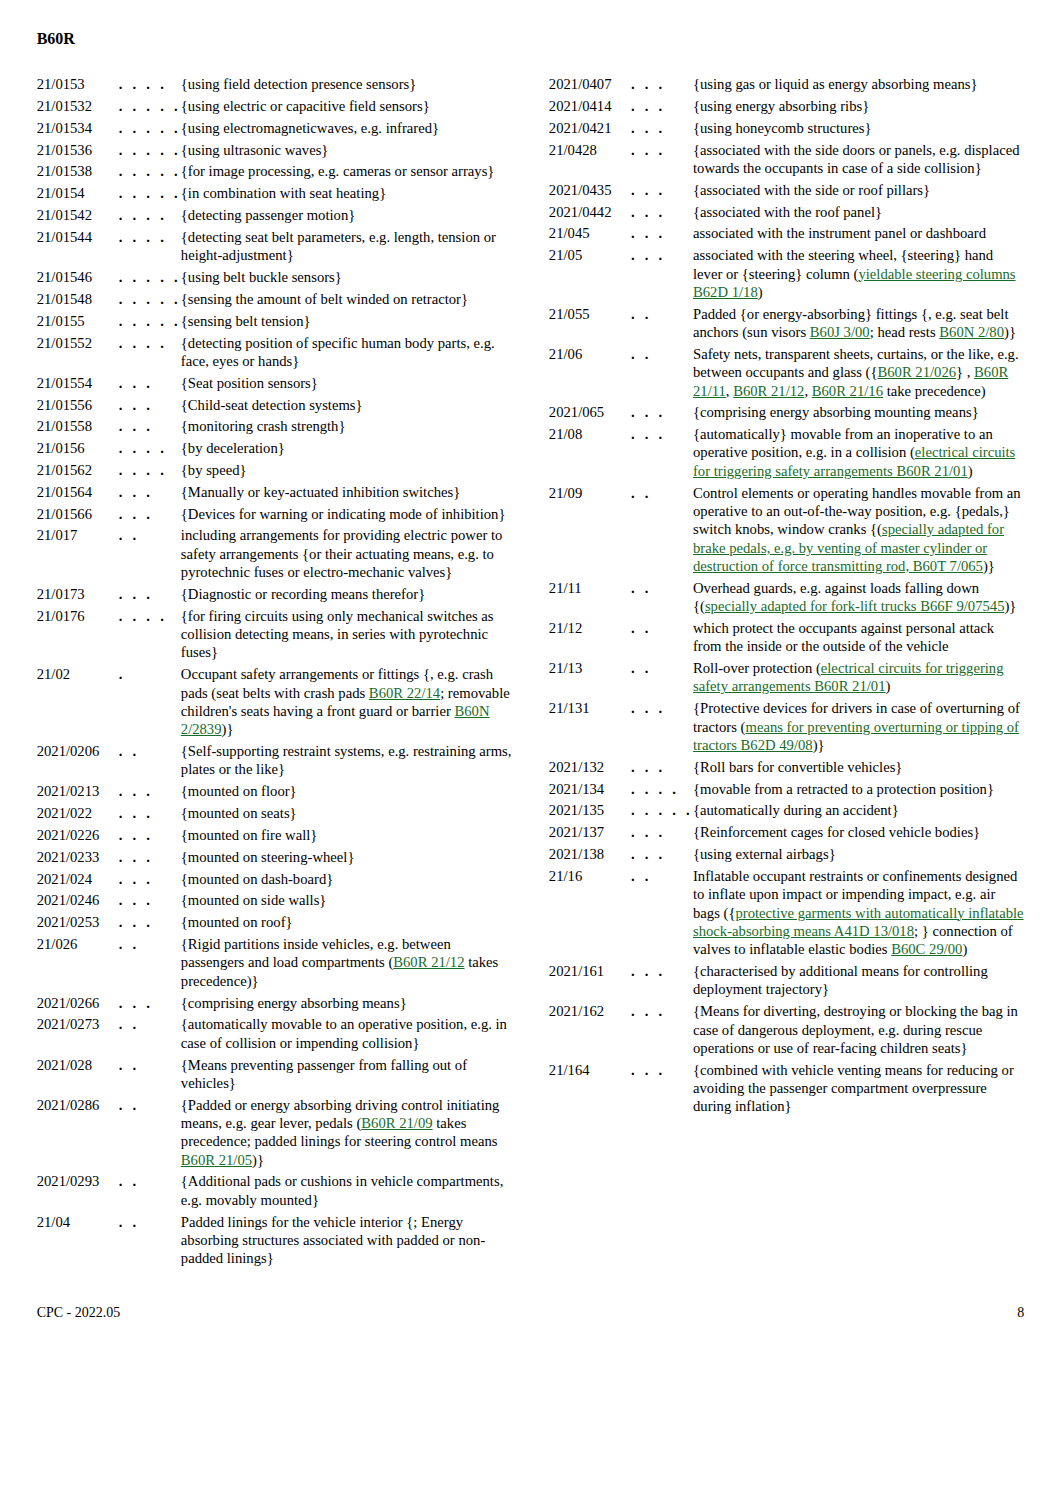B60R
| 21/0153 | . . . . | {using field detection presence sensors} |
| 21/01532 | . . . . . | {using electric or capacitive field sensors} |
| 21/01534 | . . . . . | {using electromagneticwaves, e.g. infrared} |
| 21/01536 | . . . . . | {using ultrasonic waves} |
| 21/01538 | . . . . . | {for image processing, e.g. cameras or sensor arrays} |
| 21/0154 | . . . . . | {in combination with seat heating} |
| 21/01542 | . . . . | {detecting passenger motion} |
| 21/01544 | . . . . | {detecting seat belt parameters, e.g. length, tension or height-adjustment} |
| 21/01546 | . . . . . | {using belt buckle sensors} |
| 21/01548 | . . . . . | {sensing the amount of belt winded on retractor} |
| 21/0155 | . . . . . | {sensing belt tension} |
| 21/01552 | . . . . | {detecting position of specific human body parts, e.g. face, eyes or hands} |
| 21/01554 | . . . | {Seat position sensors} |
| 21/01556 | . . . | {Child-seat detection systems} |
| 21/01558 | . . . | {monitoring crash strength} |
| 21/0156 | . . . . | {by deceleration} |
| 21/01562 | . . . . | {by speed} |
| 21/01564 | . . . | {Manually or key-actuated inhibition switches} |
| 21/01566 | . . . | {Devices for warning or indicating mode of inhibition} |
| 21/017 | . . | including arrangements for providing electric power to safety arrangements {or their actuating means, e.g. to pyrotechnic fuses or electro-mechanic valves} |
| 21/0173 | . . . | {Diagnostic or recording means therefor} |
| 21/0176 | . . . . | {for firing circuits using only mechanical switches as collision detecting means, in series with pyrotechnic fuses} |
| 21/02 | . | Occupant safety arrangements or fittings {, e.g. crash pads (seat belts with crash pads B60R 22/14 ; removable children's seats having a front guard or barrier B60N 2/2839 )} |
| 2021/0206 | . . | {Self-supporting restraint systems, e.g. restraining arms, plates or the like} |
| 2021/0213 | . . . | {mounted on floor} |
| 2021/022 | . . . | {mounted on seats} |
| 2021/0226 | . . . | {mounted on fire wall} |
| 2021/0233 | . . . | {mounted on steering-wheel} |
| 2021/024 | . . . | {mounted on dash-board} |
| 2021/0246 | . . . | {mounted on side walls} |
| 2021/0253 | . . . | {mounted on roof} |
| 21/026 | . . | {Rigid partitions inside vehicles, e.g. between passengers and load compartments ( B60R 21/12 takes precedence)} |
| 2021/0266 | . . . | {comprising energy absorbing means} |
| 2021/0273 | . . | {automatically movable to an operative position, e.g. in case of collision or impending collision} |
| 2021/028 | . . | {Means preventing passenger from falling out of vehicles} |
| 2021/0286 | . . | {Padded or energy absorbing driving control initiating means, e.g. gear lever, pedals ( B60R 21/09 takes precedence; padded linings for steering control means B60R 21/05 )} |
| 2021/0293 | . . | {Additional pads or cushions in vehicle compartments, e.g. movably mounted} |
| 21/04 | . . | Padded linings for the vehicle interior {; Energy absorbing structures associated with padded or non-padded linings} |
| 2021/0407 | . . . | {using gas or liquid as energy absorbing means} |
| 2021/0414 | . . . | {using energy absorbing ribs} |
| 2021/0421 | . . . | {using honeycomb structures} |
| 21/0428 | . . . | {associated with the side doors or panels, e.g. displaced towards the occupants in case of a side collision} |
| 2021/0435 | . . . | {associated with the side or roof pillars} |
| 2021/0442 | . . . | {associated with the roof panel} |
| 21/045 | . . . | associated with the instrument panel or dashboard |
| 21/05 | . . . | associated with the steering wheel, {steering} hand lever or {steering} column ( yieldable steering columns B62D 1/18 ) |
| 21/055 | . . | Padded {or energy-absorbing} fittings {, e.g. seat belt anchors (sun visors B60J 3/00 ; head rests B60N 2/80 )} |
| 21/06 | . . | Safety nets, transparent sheets, curtains, or the like, e.g. between occupants and glass ({ B60R 21/026 } , B60R 21/11 , B60R 21/12 , B60R 21/16 take precedence) |
| 2021/065 | . . . | {comprising energy absorbing mounting means} |
| 21/08 | . . . | {automatically} movable from an inoperative to an operative position, e.g. in a collision ( electrical circuits for triggering safety arrangements B60R 21/01 ) |
| 21/09 | . . | Control elements or operating handles movable from an operative to an out-of-the-way position, e.g. {pedals,} switch knobs, window cranks {( specially adapted for brake pedals, e.g. by venting of master cylinder or destruction of force transmitting rod, B60T 7/065 )} |
| 21/11 | . . | Overhead guards, e.g. against loads falling down {( specially adapted for fork-lift trucks B66F 9/07545 )} |
| 21/12 | . . | which protect the occupants against personal attack from the inside or the outside of the vehicle |
| 21/13 | . . | Roll-over protection ( electrical circuits for triggering safety arrangements B60R 21/01 ) |
| 21/131 | . . . | {Protective devices for drivers in case of overturning of tractors ( means for preventing overturning or tipping of tractors B62D 49/08 )} |
| 2021/132 | . . . | {Roll bars for convertible vehicles} |
| 2021/134 | . . . . | {movable from a retracted to a protection position} |
| 2021/135 | . . . . . | {automatically during an accident} |
| 2021/137 | . . . | {Reinforcement cages for closed vehicle bodies} |
| 2021/138 | . . . | {using external airbags} |
| 21/16 | . . | Inflatable occupant restraints or confinements designed to inflate upon impact or impending impact, e.g. air bags ({ protective garments with automatically inflatable shock-absorbing means A41D 13/018 ; } connection of valves to inflatable elastic bodies B60C 29/00 ) |
| 2021/161 | . . . | {characterised by additional means for controlling deployment trajectory} |
| 2021/162 | . . . | {Means for diverting, destroying or blocking the bag in case of dangerous deployment, e.g. during rescue operations or use of rear-facing children seats} |
| 21/164 | . . . | {combined with vehicle venting means for reducing or avoiding the passenger compartment overpressure during inflation} |
CPC - 2022.05 8